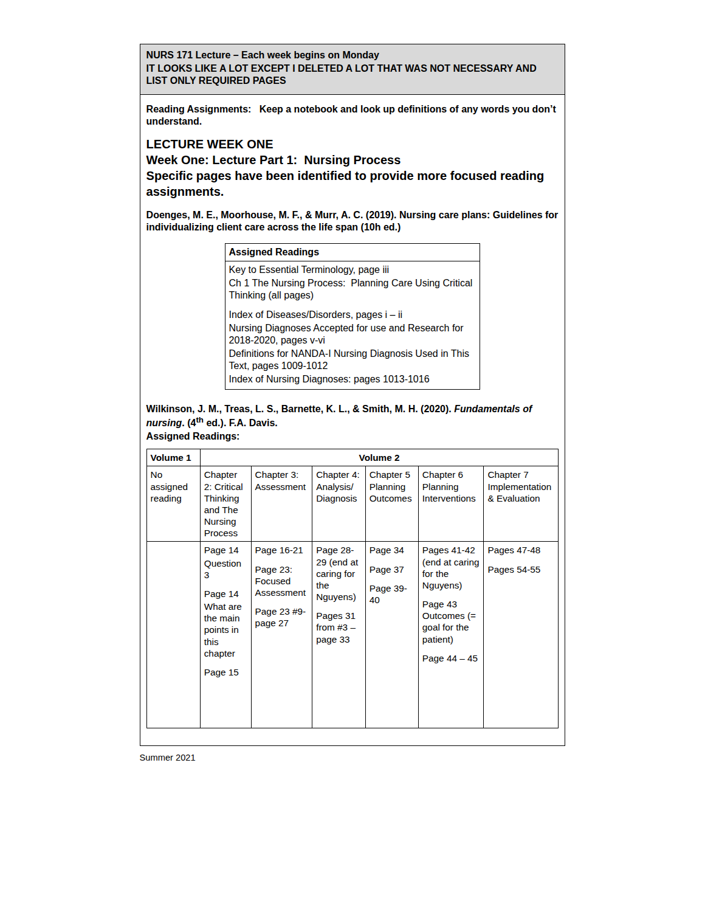NURS 171 Lecture – Each week begins on Monday
IT LOOKS LIKE A LOT EXCEPT I DELETED A LOT THAT WAS NOT NECESSARY AND LIST ONLY REQUIRED PAGES
Reading Assignments: Keep a notebook and look up definitions of any words you don’t understand.
LECTURE WEEK ONE
Week One: Lecture Part 1: Nursing Process
Specific pages have been identified to provide more focused reading assignments.
Doenges, M. E., Moorhouse, M. F., & Murr, A. C. (2019). Nursing care plans: Guidelines for individualizing client care across the life span (10h ed.)
| Assigned Readings |
| --- |
| Key to Essential Terminology, page iii Ch 1 The Nursing Process: Planning Care Using Critical Thinking (all pages) Index of Diseases/Disorders, pages i – ii Nursing Diagnoses Accepted for use and Research for 2018-2020, pages v-vi Definitions for NANDA-I Nursing Diagnosis Used in This Text, pages 1009-1012 Index of Nursing Diagnoses: pages 1013-1016 |
Wilkinson, J. M., Treas, L. S., Barnette, K. L., & Smith, M. H. (2020). Fundamentals of nursing. (4th ed.). F.A. Davis.
Assigned Readings:
| Volume 1 | Volume 2 |
| --- | --- |
| No assigned reading | Chapter 2: Critical Thinking and The Nursing Process | Chapter 3: Assessment | Chapter 4: Analysis/ Diagnosis | Chapter 5 Planning Outcomes | Chapter 6 Planning Interventions | Chapter 7 Implementation & Evaluation |
| | Page 14 Question 3 Page 14 What are the main points in this chapter Page 15 | Page 16-21 Page 23: Focused Assessment Page 23 #9- page 27 | Page 28-29 (end at caring for the Nguyens) Pages 31 from #3 – page 33 | Page 34 Page 37 Page 39-40 | Pages 41-42 (end at caring for the Nguyens) Page 43 Outcomes (= goal for the patient) Page 44 – 45 | Pages 47-48 Pages 54-55 |
Summer 2021